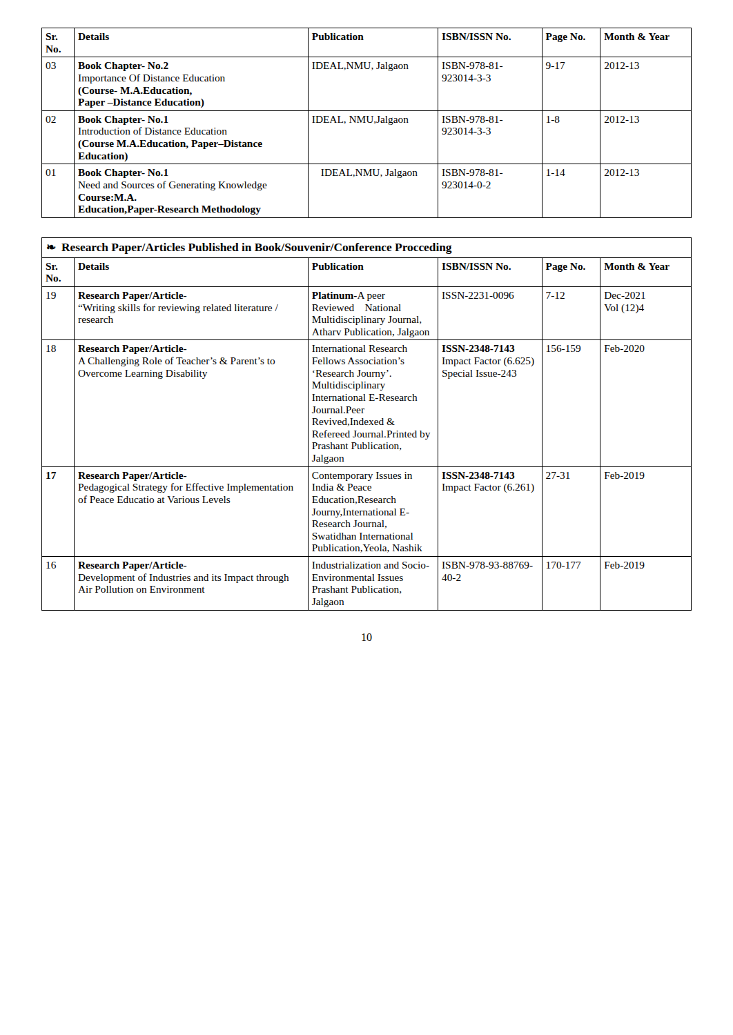| Sr. No. | Details | Publication | ISBN/ISSN No. | Page No. | Month & Year |
| --- | --- | --- | --- | --- | --- |
| 03 | Book Chapter- No.2 Importance Of Distance Education (Course- M.A.Education, Paper –Distance Education) | IDEAL,NMU, Jalgaon | ISBN-978-81-923014-3-3 | 9-17 | 2012-13 |
| 02 | Book Chapter- No.1 Introduction of Distance Education (Course M.A.Education, Paper–Distance Education) | IDEAL, NMU,Jalgaon | ISBN-978-81-923014-3-3 | 1-8 | 2012-13 |
| 01 | Book Chapter- No.1 Need and Sources of Generating Knowledge Course:M.A. Education,Paper-Research Methodology | IDEAL,NMU, Jalgaon | ISBN-978-81-923014-0-2 | 1-14 | 2012-13 |
| ❧ Research Paper/Articles Published in Book/Souvenir/Conference Procceding |
| Sr. No. | Details | Publication | ISBN/ISSN No. | Page No. | Month & Year |
| 19 | Research Paper/Article- “Writing skills for reviewing related literature / research | Platinum- A peer Reviewed National Multidisciplinary Journal, Atharv Publication, Jalgaon | ISSN-2231-0096 | 7-12 | Dec-2021 Vol (12)4 |
| 18 | Research Paper/Article- A Challenging Role of Teacher’s & Parent’s to Overcome Learning Disability | International Research Fellows Association’s ‘Research Journy’. Multidisciplinary International E-Research Journal.Peer Revived,Indexed & Refereed Journal.Printed by Prashant Publication, Jalgaon | ISSN-2348-7143 Impact Factor (6.625) Special Issue-243 | 156-159 | Feb-2020 |
| 17 | Research Paper/Article- Pedagogical Strategy for Effective Implementation of Peace Educatio at Various Levels | Contemporary Issues in India & Peace Education,Research Journy,International E-Research Journal, Swatidhan International Publication,Yeola, Nashik | ISSN-2348-7143 Impact Factor (6.261) | 27-31 | Feb-2019 |
| 16 | Research Paper/Article- Development of Industries and its Impact through Air Pollution on Environment | Industrialization and Socio-Environmental Issues Prashant Publication, Jalgaon | ISBN-978-93-88769-40-2 | 170-177 | Feb-2019 |
10